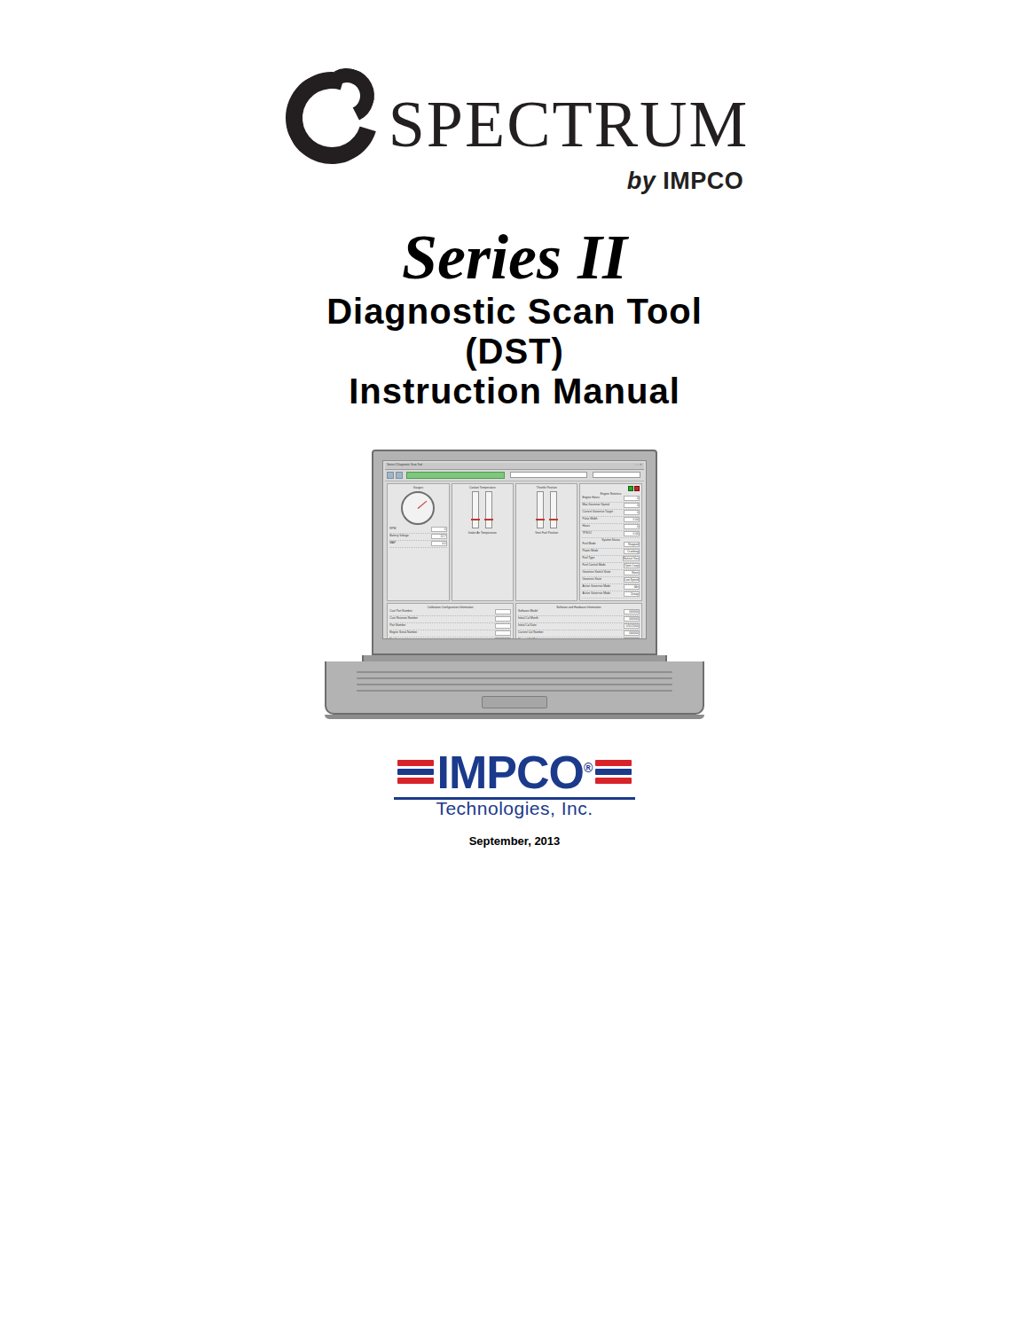SPECTRUM
by IMPCO
Series II
Diagnostic Scan Tool
(DST)
Instruction Manual
Series II Diagnostic Scan Tool □ □ ✕
Gauges
RPM 0
Battery Voltage 12.7
MAP 0.0
Coolant Temperature
Intake Air Temperature
Throttle Position
Vent Fuel Position
Engine Statistics
Engine Hours 0
Max Governor Speed 0
Current Governor Target 0
Pulse Width 0.00
Hours 0
TPS/IO 0.00
System Status
Fuel Mode Stopped
Power Mode Cranking
Fuel Type Natural Gas
Fuel Control Mode Open Loop
Governor Switch State None
Governor State Low Speed
Active Governor Mode Idle
Active Governor Mode Droop
Calibration Configuration Information
Cust Part Number
Cust Revision Number
Part Number
Engine Serial Number
Displacement 0.000 L
Cylinders 0
Spark Order Type COP/Waste
Firing Order 0 0 0 0 0 0 0 0
Software and Hardware Information
Software Model 000000
Initial Cal Month 000000
Initial Cal Date 0/01/2000
Current Cal Number 000000
Current Cal Date 0/01/2000
Emission Calibration Checksum 0BA4024X
Total Calibration Checksum 4B17E0E4
IMPCO®
Technologies, Inc.
September, 2013